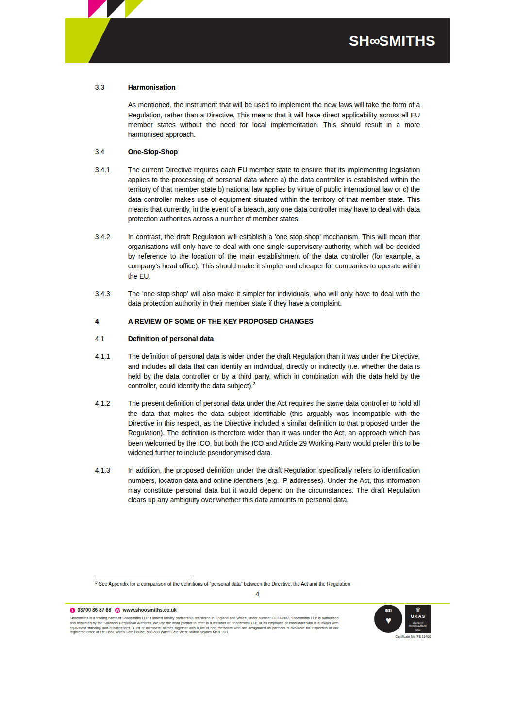SH∞SMITHS
3.3
Harmonisation
As mentioned, the instrument that will be used to implement the new laws will take the form of a Regulation, rather than a Directive. This means that it will have direct applicability across all EU member states without the need for local implementation. This should result in a more harmonised approach.
3.4
One-Stop-Shop
3.4.1
The current Directive requires each EU member state to ensure that its implementing legislation applies to the processing of personal data where a) the data controller is established within the territory of that member state b) national law applies by virtue of public international law or c) the data controller makes use of equipment situated within the territory of that member state. This means that currently, in the event of a breach, any one data controller may have to deal with data protection authorities across a number of member states.
3.4.2
In contrast, the draft Regulation will establish a 'one-stop-shop' mechanism. This will mean that organisations will only have to deal with one single supervisory authority, which will be decided by reference to the location of the main establishment of the data controller (for example, a company's head office). This should make it simpler and cheaper for companies to operate within the EU.
3.4.3
The 'one-stop-shop' will also make it simpler for individuals, who will only have to deal with the data protection authority in their member state if they have a complaint.
4
A REVIEW OF SOME OF THE KEY PROPOSED CHANGES
4.1
Definition of personal data
4.1.1
The definition of personal data is wider under the draft Regulation than it was under the Directive, and includes all data that can identify an individual, directly or indirectly (i.e. whether the data is held by the data controller or by a third party, which in combination with the data held by the controller, could identify the data subject).3
4.1.2
The present definition of personal data under the Act requires the same data controller to hold all the data that makes the data subject identifiable (this arguably was incompatible with the Directive in this respect, as the Directive included a similar definition to that proposed under the Regulation). The definition is therefore wider than it was under the Act, an approach which has been welcomed by the ICO, but both the ICO and Article 29 Working Party would prefer this to be widened further to include pseudonymised data.
4.1.3
In addition, the proposed definition under the draft Regulation specifically refers to identification numbers, location data and online identifiers (e.g. IP addresses). Under the Act, this information may constitute personal data but it would depend on the circumstances. The draft Regulation clears up any ambiguity over whether this data amounts to personal data.
3 See Appendix for a comparison of the definitions of "personal data" between the Directive, the Act and the Regulation
4
T 03700 86 87 88 W www.shoosmiths.co.uk
Shoosmiths is a trading name of Shoosmiths LLP a limited liability partnership registered in England and Wales, under number OC374987. Shoosmiths LLP is authorised and regulated by the Solicitors Regulation Authority. We use the word partner to refer to a member of Shoosmiths LLP, or an employee or consultant who is a lawyer with equivalent standing and qualifications. A list of members' names together with a list of non members who are designated as partners is available for inspection at our registered office at 1st Floor, Witan Gate House, 500-600 Witan Gate West, Milton Keynes MK9 1SH.
BSI
♥
♛
UKAS
QUALITY
MANAGEMENT
003
Certificate No. FS 31466